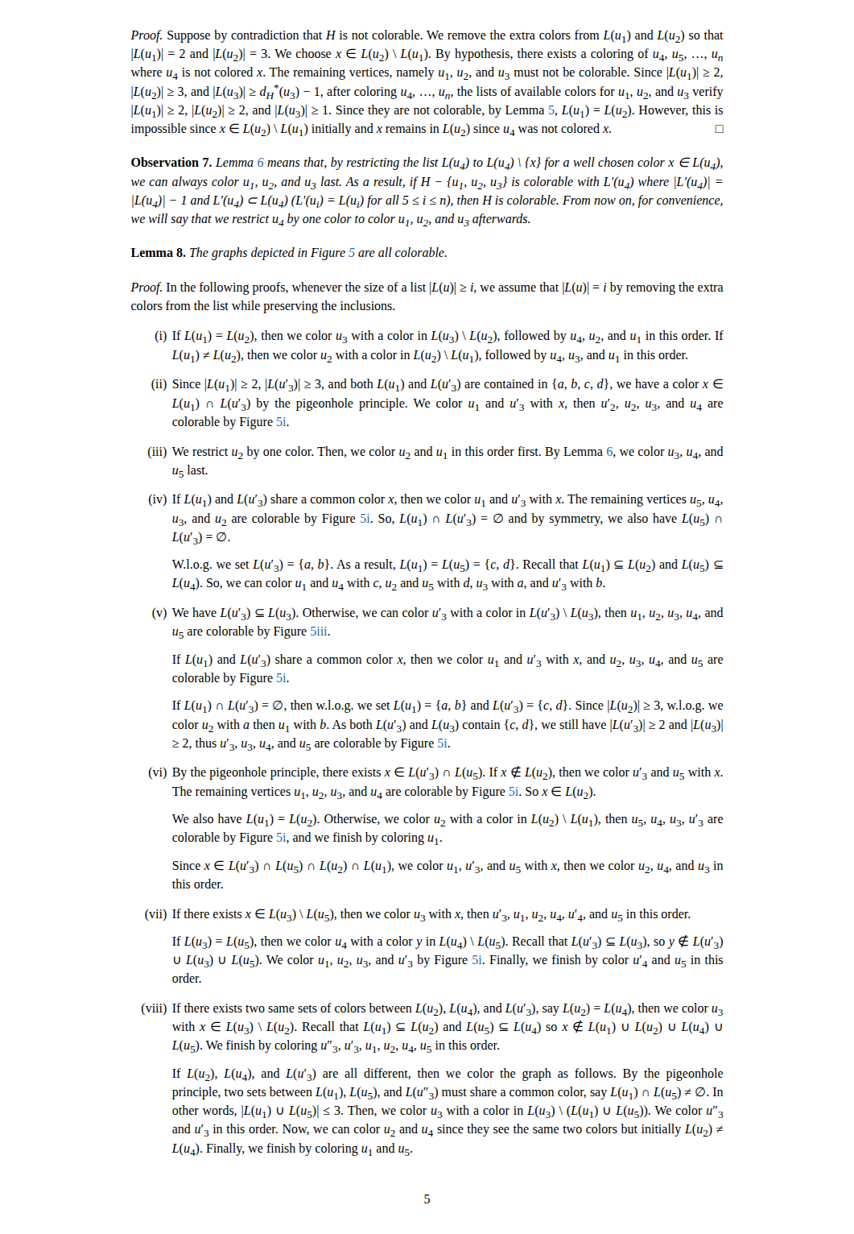Proof. Suppose by contradiction that H is not colorable. We remove the extra colors from L(u1) and L(u2) so that |L(u1)| = 2 and |L(u2)| = 3. We choose x ∈ L(u2) \ L(u1). By hypothesis, there exists a coloring of u4, u5, …, un where u4 is not colored x. The remaining vertices, namely u1, u2, and u3 must not be colorable. Since |L(u1)| ≥ 2, |L(u2)| ≥ 3, and |L(u3)| ≥ dH*(u3) − 1, after coloring u4, …, un, the lists of available colors for u1, u2, and u3 verify |L(u1)| ≥ 2, |L(u2)| ≥ 2, and |L(u3)| ≥ 1. Since they are not colorable, by Lemma 5, L(u1) = L(u2). However, this is impossible since x ∈ L(u2) \ L(u1) initially and x remains in L(u2) since u4 was not colored x. □
Observation 7. Lemma 6 means that, by restricting the list L(u4) to L(u4) \ {x} for a well chosen color x ∈ L(u4), we can always color u1, u2, and u3 last. As a result, if H − {u1, u2, u3} is colorable with L′(u4) where |L′(u4)| = |L(u4)| − 1 and L′(u4) ⊂ L(u4) (L′(ui) = L(ui) for all 5 ≤ i ≤ n), then H is colorable. From now on, for convenience, we will say that we restrict u4 by one color to color u1, u2, and u3 afterwards.
Lemma 8. The graphs depicted in Figure 5 are all colorable.
Proof. In the following proofs, whenever the size of a list |L(u)| ≥ i, we assume that |L(u)| = i by removing the extra colors from the list while preserving the inclusions.
(i) If L(u1) = L(u2), then we color u3 with a color in L(u3) \ L(u2), followed by u4, u2, and u1 in this order. If L(u1) ≠ L(u2), then we color u2 with a color in L(u2) \ L(u1), followed by u4, u3, and u1 in this order.
(ii) Since |L(u1)| ≥ 2, |L(u′3)| ≥ 3, and both L(u1) and L(u′3) are contained in {a, b, c, d}, we have a color x ∈ L(u1) ∩ L(u′3) by the pigeonhole principle. We color u1 and u′3 with x, then u′2, u2, u3, and u4 are colorable by Figure 5i.
(iii) We restrict u2 by one color. Then, we color u2 and u1 in this order first. By Lemma 6, we color u3, u4, and u5 last.
(iv) If L(u1) and L(u′3) share a common color x, then we color u1 and u′3 with x. The remaining vertices u5, u4, u3, and u2 are colorable by Figure 5i. So, L(u1) ∩ L(u′3) = ∅ and by symmetry, we also have L(u5) ∩ L(u′3) = ∅.
W.l.o.g. we set L(u′3) = {a, b}. As a result, L(u1) = L(u5) = {c, d}. Recall that L(u1) ⊆ L(u2) and L(u5) ⊆ L(u4). So, we can color u1 and u4 with c, u2 and u5 with d, u3 with a, and u′3 with b.
(v) We have L(u′3) ⊆ L(u3). Otherwise, we can color u′3 with a color in L(u′3) \ L(u3), then u1, u2, u3, u4, and u5 are colorable by Figure 5iii.
If L(u1) and L(u′3) share a common color x, then we color u1 and u′3 with x, and u2, u3, u4, and u5 are colorable by Figure 5i.
If L(u1) ∩ L(u′3) = ∅, then w.l.o.g. we set L(u1) = {a, b} and L(u′3) = {c, d}. Since |L(u2)| ≥ 3, w.l.o.g. we color u2 with a then u1 with b. As both L(u′3) and L(u3) contain {c, d}, we still have |L(u′3)| ≥ 2 and |L(u3)| ≥ 2, thus u′3, u3, u4, and u5 are colorable by Figure 5i.
(vi) By the pigeonhole principle, there exists x ∈ L(u′3) ∩ L(u5). If x ∉ L(u2), then we color u′3 and u5 with x. The remaining vertices u1, u2, u3, and u4 are colorable by Figure 5i. So x ∈ L(u2).
We also have L(u1) = L(u2). Otherwise, we color u2 with a color in L(u2) \ L(u1), then u5, u4, u3, u′3 are colorable by Figure 5i, and we finish by coloring u1.
Since x ∈ L(u′3) ∩ L(u5) ∩ L(u2) ∩ L(u1), we color u1, u′3, and u5 with x, then we color u2, u4, and u3 in this order.
(vii) If there exists x ∈ L(u3) \ L(u5), then we color u3 with x, then u′3, u1, u2, u4, u′4, and u5 in this order.
If L(u3) = L(u5), then we color u4 with a color y in L(u4) \ L(u5). Recall that L(u′3) ⊆ L(u3), so y ∉ L(u′3) ∪ L(u3) ∪ L(u5). We color u1, u2, u3, and u′3 by Figure 5i. Finally, we finish by color u′4 and u5 in this order.
(viii) If there exists two same sets of colors between L(u2), L(u4), and L(u′3), say L(u2) = L(u4), then we color u3 with x ∈ L(u3) \ L(u2). Recall that L(u1) ⊆ L(u2) and L(u5) ⊆ L(u4) so x ∉ L(u1) ∪ L(u2) ∪ L(u4) ∪ L(u5). We finish by coloring u″3, u′3, u1, u2, u4, u5 in this order.
If L(u2), L(u4), and L(u′3) are all different, then we color the graph as follows. By the pigeonhole principle, two sets between L(u1), L(u5), and L(u″3) must share a common color, say L(u1) ∩ L(u5) ≠ ∅. In other words, |L(u1) ∪ L(u5)| ≤ 3. Then, we color u3 with a color in L(u3) \ (L(u1) ∪ L(u5)). We color u″3 and u′3 in this order. Now, we can color u2 and u4 since they see the same two colors but initially L(u2) ≠ L(u4). Finally, we finish by coloring u1 and u5.
5